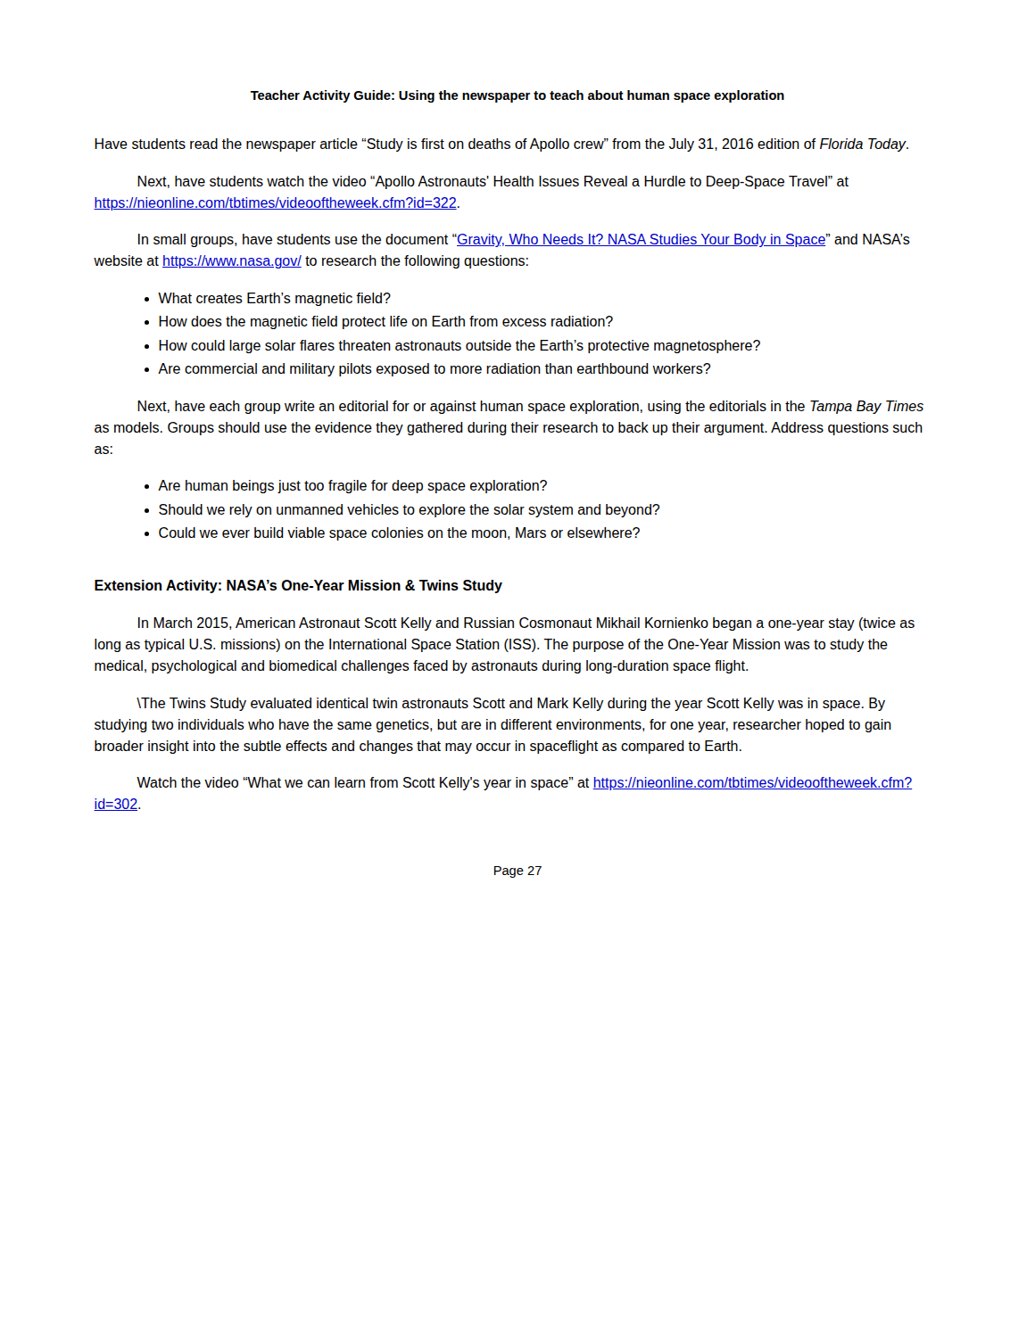Teacher Activity Guide: Using the newspaper to teach about human space exploration
Have students read the newspaper article “Study is first on deaths of Apollo crew” from the July 31, 2016 edition of Florida Today.
Next, have students watch the video “Apollo Astronauts' Health Issues Reveal a Hurdle to Deep-Space Travel” at https://nieonline.com/tbtimes/videooftheweek.cfm?id=322.
In small groups, have students use the document “Gravity, Who Needs It? NASA Studies Your Body in Space” and NASA’s website at https://www.nasa.gov/ to research the following questions:
What creates Earth’s magnetic field?
How does the magnetic field protect life on Earth from excess radiation?
How could large solar flares threaten astronauts outside the Earth’s protective magnetosphere?
Are commercial and military pilots exposed to more radiation than earthbound workers?
Next, have each group write an editorial for or against human space exploration, using the editorials in the Tampa Bay Times as models. Groups should use the evidence they gathered during their research to back up their argument. Address questions such as:
Are human beings just too fragile for deep space exploration?
Should we rely on unmanned vehicles to explore the solar system and beyond?
Could we ever build viable space colonies on the moon, Mars or elsewhere?
Extension Activity: NASA’s One-Year Mission & Twins Study
In March 2015, American Astronaut Scott Kelly and Russian Cosmonaut Mikhail Kornienko began a one-year stay (twice as long as typical U.S. missions) on the International Space Station (ISS). The purpose of the One-Year Mission was to study the medical, psychological and biomedical challenges faced by astronauts during long-duration space flight.
\The Twins Study evaluated identical twin astronauts Scott and Mark Kelly during the year Scott Kelly was in space. By studying two individuals who have the same genetics, but are in different environments, for one year, researcher hoped to gain broader insight into the subtle effects and changes that may occur in spaceflight as compared to Earth.
Watch the video “What we can learn from Scott Kelly's year in space” at https://nieonline.com/tbtimes/videooftheweek.cfm?id=302.
Page 27